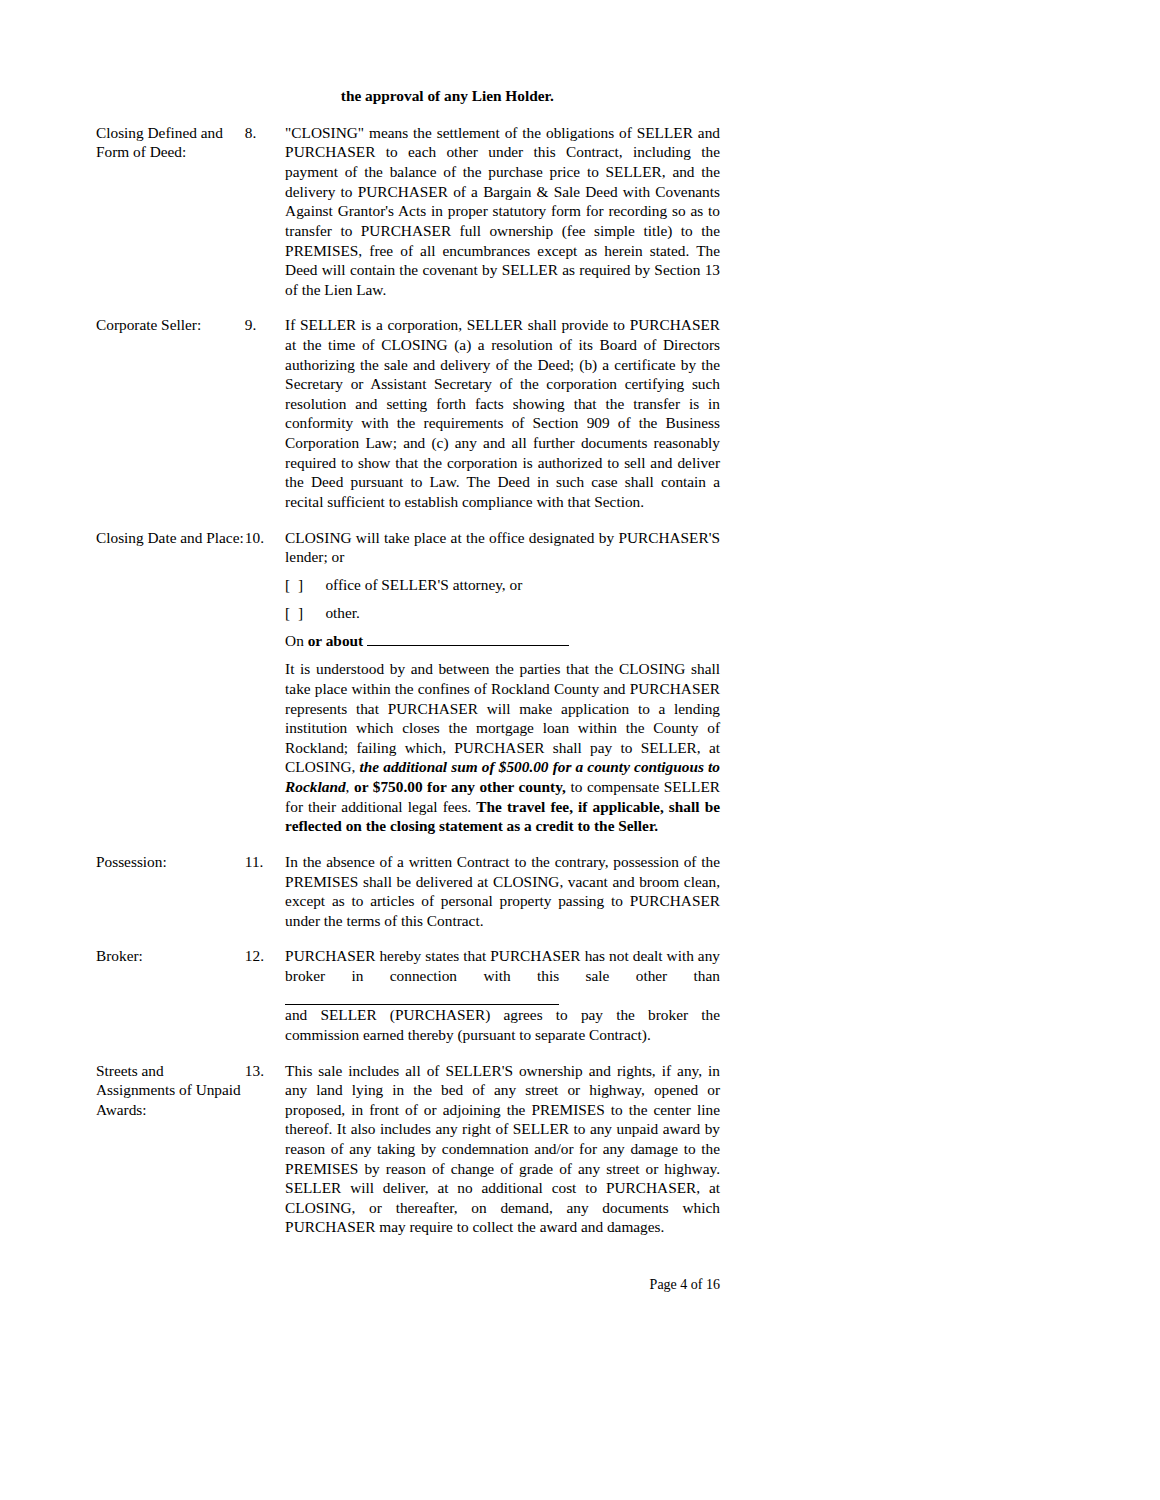the approval of any Lien Holder.
| Closing Defined and Form of Deed: | 8. | "CLOSING" means the settlement of the obligations of SELLER and PURCHASER to each other under this Contract, including the payment of the balance of the purchase price to SELLER, and the delivery to PURCHASER of a Bargain & Sale Deed with Covenants Against Grantor's Acts in proper statutory form for recording so as to transfer to PURCHASER full ownership (fee simple title) to the PREMISES, free of all encumbrances except as herein stated. The Deed will contain the covenant by SELLER as required by Section 13 of the Lien Law. |
| Corporate Seller: | 9. | If SELLER is a corporation, SELLER shall provide to PURCHASER at the time of CLOSING (a) a resolution of its Board of Directors authorizing the sale and delivery of the Deed; (b) a certificate by the Secretary or Assistant Secretary of the corporation certifying such resolution and setting forth facts showing that the transfer is in conformity with the requirements of Section 909 of the Business Corporation Law; and (c) any and all further documents reasonably required to show that the corporation is authorized to sell and deliver the Deed pursuant to Law. The Deed in such case shall contain a recital sufficient to establish compliance with that Section. |
| Closing Date and Place: | 10. | CLOSING will take place at the office designated by PURCHASER'S lender; or [ ] office of SELLER'S attorney, or [ ] other. On or about It is understood by and between the parties that the CLOSING shall take place within the confines of Rockland County and PURCHASER represents that PURCHASER will make application to a lending institution which closes the mortgage loan within the County of Rockland; failing which, PURCHASER shall pay to SELLER, at CLOSING, the additional sum of $500.00 for a county contiguous to Rockland , or $750.00 for any other county, to compensate SELLER for their additional legal fees. The travel fee, if applicable, shall be reflected on the closing statement as a credit to the Seller. |
| Possession: | 11. | In the absence of a written Contract to the contrary, possession of the PREMISES shall be delivered at CLOSING, vacant and broom clean, except as to articles of personal property passing to PURCHASER under the terms of this Contract. |
| Broker: | 12. | PURCHASER hereby states that PURCHASER has not dealt with any broker in connection with this sale other than and SELLER (PURCHASER) agrees to pay the broker the commission earned thereby (pursuant to separate Contract). |
| Streets and Assignments of Unpaid Awards: | 13. | This sale includes all of SELLER'S ownership and rights, if any, in any land lying in the bed of any street or highway, opened or proposed, in front of or adjoining the PREMISES to the center line thereof. It also includes any right of SELLER to any unpaid award by reason of any taking by condemnation and/or for any damage to the PREMISES by reason of change of grade of any street or highway. SELLER will deliver, at no additional cost to PURCHASER, at CLOSING, or thereafter, on demand, any documents which PURCHASER may require to collect the award and damages. |
Page 4 of 16